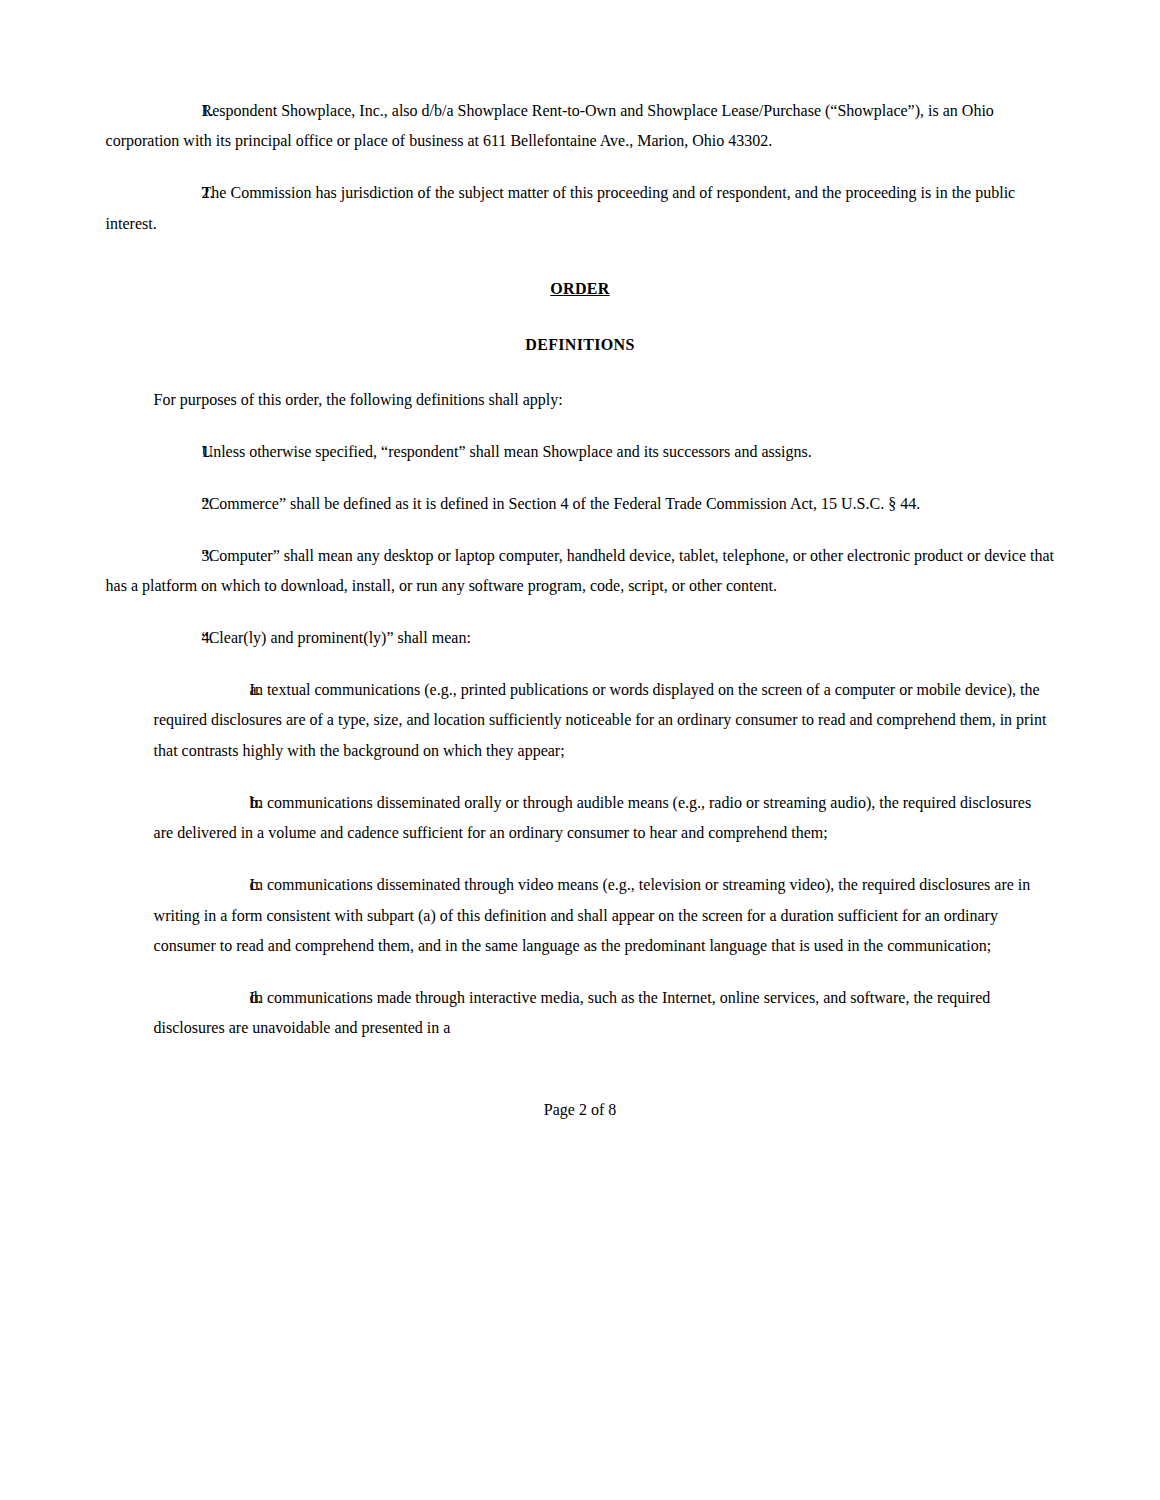1. Respondent Showplace, Inc., also d/b/a Showplace Rent-to-Own and Showplace Lease/Purchase (“Showplace”), is an Ohio corporation with its principal office or place of business at 611 Bellefontaine Ave., Marion, Ohio 43302.
2. The Commission has jurisdiction of the subject matter of this proceeding and of respondent, and the proceeding is in the public interest.
ORDER
DEFINITIONS
For purposes of this order, the following definitions shall apply:
1. Unless otherwise specified, “respondent” shall mean Showplace and its successors and assigns.
2.“Commerce” shall be defined as it is defined in Section 4 of the Federal Trade Commission Act, 15 U.S.C. § 44.
3.“Computer” shall mean any desktop or laptop computer, handheld device, tablet, telephone, or other electronic product or device that has a platform on which to download, install, or run any software program, code, script, or other content.
4.“Clear(ly) and prominent(ly)” shall mean:
a. In textual communications (e.g., printed publications or words displayed on the screen of a computer or mobile device), the required disclosures are of a type, size, and location sufficiently noticeable for an ordinary consumer to read and comprehend them, in print that contrasts highly with the background on which they appear;
b. In communications disseminated orally or through audible means (e.g., radio or streaming audio), the required disclosures are delivered in a volume and cadence sufficient for an ordinary consumer to hear and comprehend them;
c. In communications disseminated through video means (e.g., television or streaming video), the required disclosures are in writing in a form consistent with subpart (a) of this definition and shall appear on the screen for a duration sufficient for an ordinary consumer to read and comprehend them, and in the same language as the predominant language that is used in the communication;
d. In communications made through interactive media, such as the Internet, online services, and software, the required disclosures are unavoidable and presented in a
Page 2 of 8